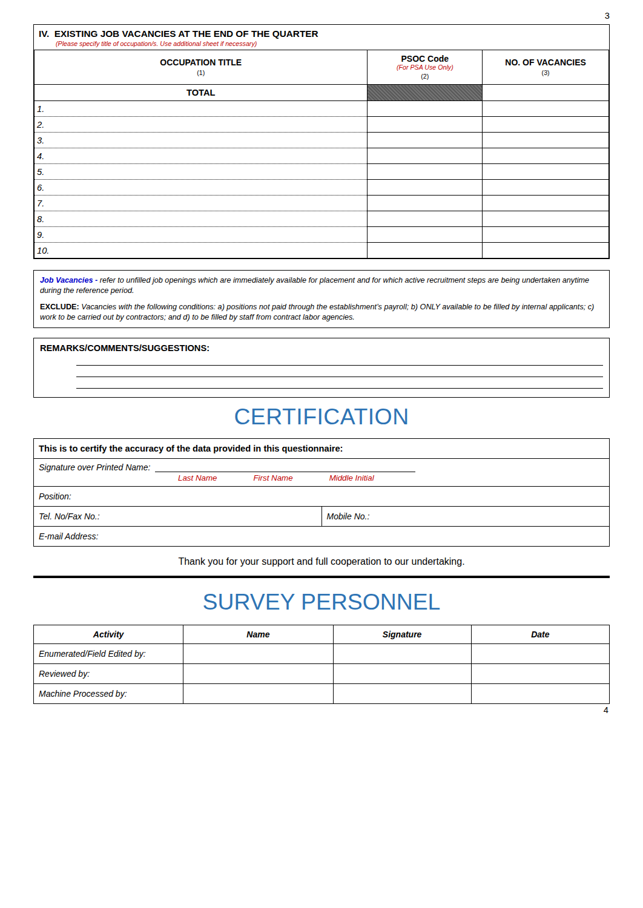3
IV. EXISTING JOB VACANCIES AT THE END OF THE QUARTER (Please specify title of occupation/s. Use additional sheet if necessary)
| OCCUPATION TITLE (1) | PSOC Code (For PSA Use Only) (2) | NO. OF VACANCIES (3) |
| --- | --- | --- |
| TOTAL | | |
| 1. | | |
| 2. | | |
| 3. | | |
| 4. | | |
| 5. | | |
| 6. | | |
| 7. | | |
| 8. | | |
| 9. | | |
| 10. | | |
Job Vacancies - refer to unfilled job openings which are immediately available for placement and for which active recruitment steps are being undertaken anytime during the reference period.
EXCLUDE: Vacancies with the following conditions: a) positions not paid through the establishment’s payroll; b) ONLY available to be filled by internal applicants; c) work to be carried out by contractors; and d) to be filled by staff from contract labor agencies.
REMARKS/COMMENTS/SUGGESTIONS:
CERTIFICATION
| This is to certify the accuracy of the data provided in this questionnaire: |
| Signature over Printed Name: Last Name First Name Middle Initial |
| Position: |
| Tel. No/Fax No.: | Mobile No.: |
| E-mail Address: |
Thank you for your support and full cooperation to our undertaking.
SURVEY PERSONNEL
| Activity | Name | Signature | Date |
| --- | --- | --- | --- |
| Enumerated/Field Edited by: | | | |
| Reviewed by: | | | |
| Machine Processed by: | | | |
4